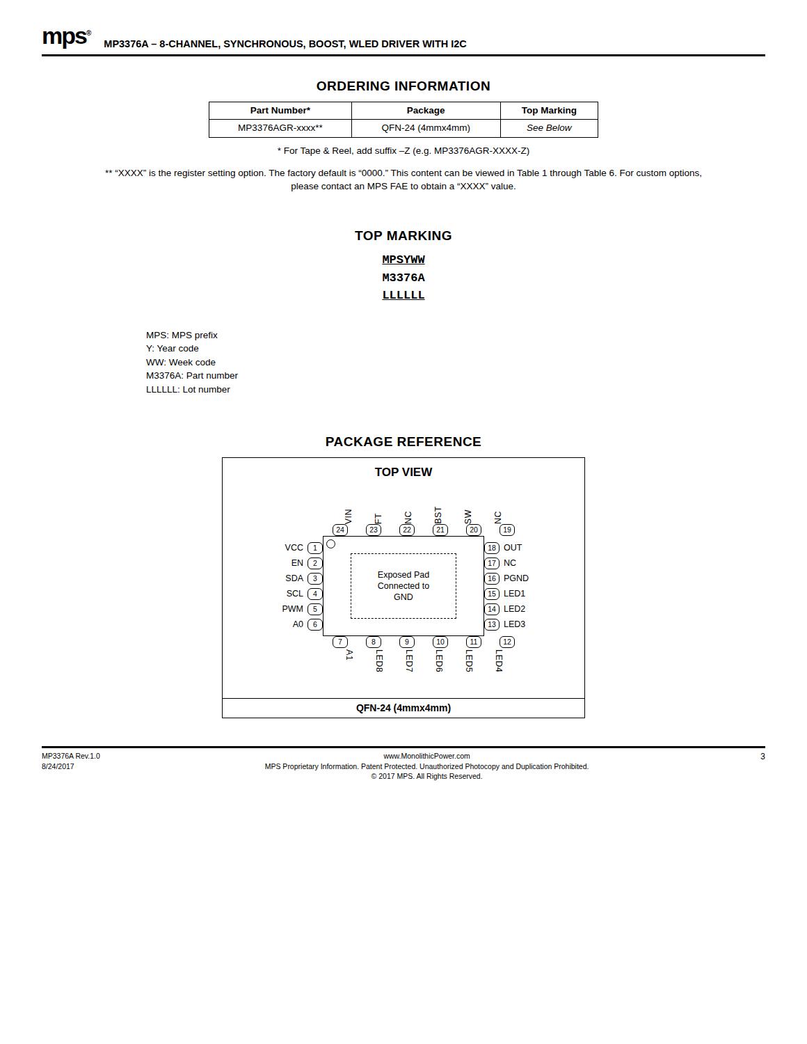mps®
MP3376A – 8-CHANNEL, SYNCHRONOUS, BOOST, WLED DRIVER WITH I2C
ORDERING INFORMATION
| Part Number* | Package | Top Marking |
| --- | --- | --- |
| MP3376AGR-xxxx** | QFN-24 (4mmx4mm) | See Below |
* For Tape & Reel, add suffix –Z (e.g. MP3376AGR-XXXX-Z)
** “XXXX” is the register setting option. The factory default is “0000.” This content can be viewed in Table 1 through Table 6. For custom options, please contact an MPS FAE to obtain a “XXXX” value.
TOP MARKING
MPSYWW
M3376A
LLLLLL
MPS: MPS prefix
Y: Year code
WW: Week code
M3376A: Part number
LLLLLL: Lot number
PACKAGE REFERENCE
TOP VIEW
VIN FT NC BST SW NC
24
23
22
21
20
19
VCC
1
EN
2
SDA
3
SCL
4
PWM
5
A0
6
Exposed Pad
Connected to
GND
18
OUT
17
NC
16
PGND
15
LED1
14
LED2
13
LED3
7
8
9
10
11
12
A1 LED8 LED7 LED6 LED5 LED4
QFN-24 (4mmx4mm)
MP3376A Rev.1.0
8/24/2017
www.MonolithicPower.com
MPS Proprietary Information. Patent Protected. Unauthorized Photocopy and Duplication Prohibited.
© 2017 MPS. All Rights Reserved.
3